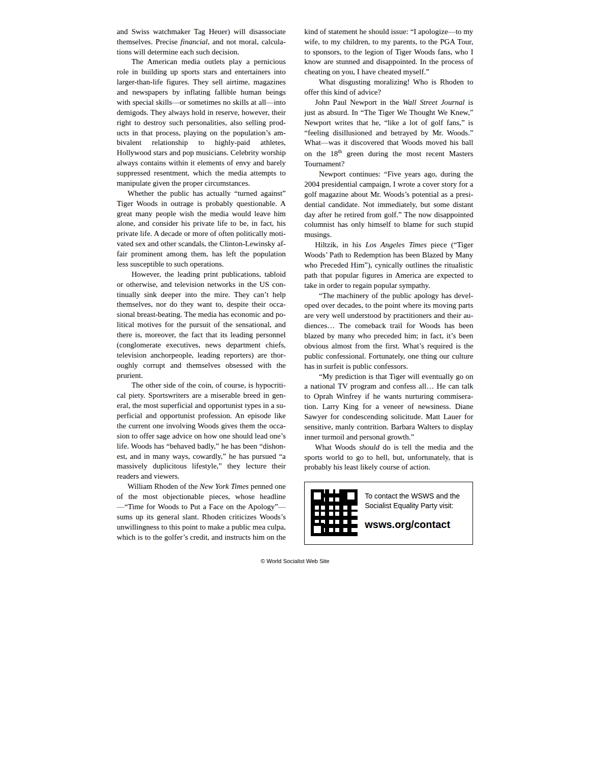and Swiss watchmaker Tag Heuer) will disassociate themselves. Precise financial, and not moral, calculations will determine each such decision.
The American media outlets play a pernicious role in building up sports stars and entertainers into larger-than-life figures. They sell airtime, magazines and newspapers by inflating fallible human beings with special skills—or sometimes no skills at all—into demigods. They always hold in reserve, however, their right to destroy such personalities, also selling products in that process, playing on the population’s ambivalent relationship to highly-paid athletes, Hollywood stars and pop musicians. Celebrity worship always contains within it elements of envy and barely suppressed resentment, which the media attempts to manipulate given the proper circumstances.
Whether the public has actually “turned against” Tiger Woods in outrage is probably questionable. A great many people wish the media would leave him alone, and consider his private life to be, in fact, his private life. A decade or more of often politically motivated sex and other scandals, the Clinton-Lewinsky affair prominent among them, has left the population less susceptible to such operations.
However, the leading print publications, tabloid or otherwise, and television networks in the US continually sink deeper into the mire. They can’t help themselves, nor do they want to, despite their occasional breast-beating. The media has economic and political motives for the pursuit of the sensational, and there is, moreover, the fact that its leading personnel (conglomerate executives, news department chiefs, television anchorpeople, leading reporters) are thoroughly corrupt and themselves obsessed with the prurient.
The other side of the coin, of course, is hypocritical piety. Sportswriters are a miserable breed in general, the most superficial and opportunist types in a superficial and opportunist profession. An episode like the current one involving Woods gives them the occasion to offer sage advice on how one should lead one’s life. Woods has “behaved badly,” he has been “dishonest, and in many ways, cowardly,” he has pursued “a massively duplicitous lifestyle,” they lecture their readers and viewers.
William Rhoden of the New York Times penned one of the most objectionable pieces, whose headline—“Time for Woods to Put a Face on the Apology”—sums up its general slant. Rhoden criticizes Woods’s unwillingness to this point to make a public mea culpa, which is to the golfer’s credit, and instructs him on the kind of statement he should issue: “I apologize—to my wife, to my children, to my parents, to the PGA Tour, to sponsors, to the legion of Tiger Woods fans, who I know are stunned and disappointed. In the process of cheating on you, I have cheated myself.”
What disgusting moralizing! Who is Rhoden to offer this kind of advice?
John Paul Newport in the Wall Street Journal is just as absurd. In “The Tiger We Thought We Knew,” Newport writes that he, “like a lot of golf fans,” is “feeling disillusioned and betrayed by Mr. Woods.” What—was it discovered that Woods moved his ball on the 18th green during the most recent Masters Tournament?
Newport continues: “Five years ago, during the 2004 presidential campaign, I wrote a cover story for a golf magazine about Mr. Woods’s potential as a presidential candidate. Not immediately, but some distant day after he retired from golf.” The now disappointed columnist has only himself to blame for such stupid musings.
Hiltzik, in his Los Angeles Times piece (“Tiger Woods’ Path to Redemption has been Blazed by Many who Preceded Him”), cynically outlines the ritualistic path that popular figures in America are expected to take in order to regain popular sympathy.
“The machinery of the public apology has developed over decades, to the point where its moving parts are very well understood by practitioners and their audiences… The comeback trail for Woods has been blazed by many who preceded him; in fact, it’s been obvious almost from the first. What’s required is the public confessional. Fortunately, one thing our culture has in surfeit is public confessors.
“My prediction is that Tiger will eventually go on a national TV program and confess all… He can talk to Oprah Winfrey if he wants nurturing commiseration. Larry King for a veneer of newsiness. Diane Sawyer for condescending solicitude. Matt Lauer for sensitive, manly contrition. Barbara Walters to display inner turmoil and personal growth.”
What Woods should do is tell the media and the sports world to go to hell, but, unfortunately, that is probably his least likely course of action.
To contact the WSWS and the
Socialist Equality Party visit: wsws.org/contact
© World Socialist Web Site